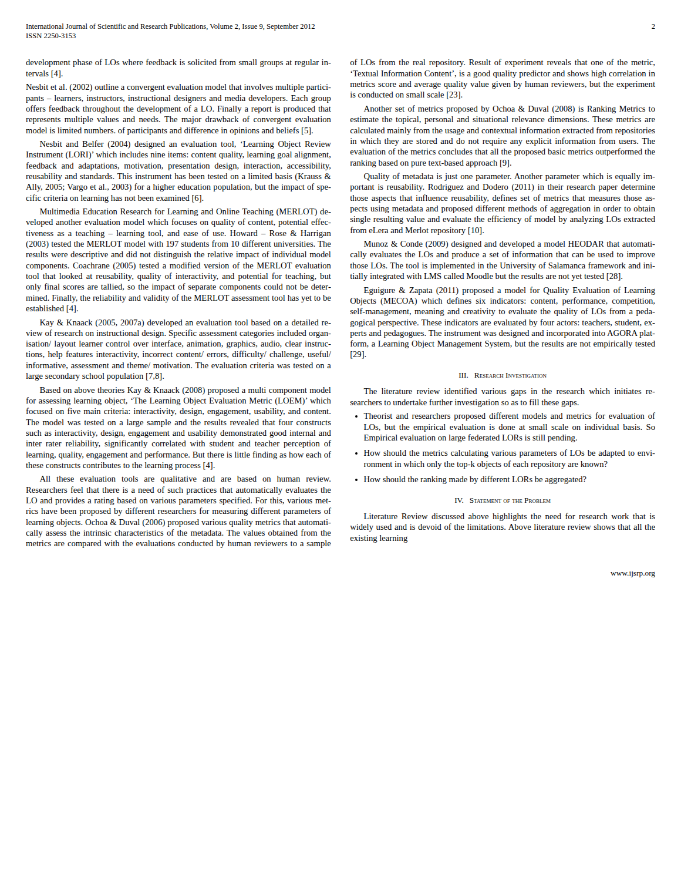2 International Journal of Scientific and Research Publications, Volume 2, Issue 9, September 2012
ISSN 2250-3153
development phase of LOs where feedback is solicited from small groups at regular intervals [4].
Nesbit et al. (2002) outline a convergent evaluation model that involves multiple participants – learners, instructors, instructional designers and media developers. Each group offers feedback throughout the development of a LO. Finally a report is produced that represents multiple values and needs. The major drawback of convergent evaluation model is limited numbers. of participants and difference in opinions and beliefs [5].
Nesbit and Belfer (2004) designed an evaluation tool, ‘Learning Object Review Instrument (LORI)’ which includes nine items: content quality, learning goal alignment, feedback and adaptations, motivation, presentation design, interaction, accessibility, reusability and standards. This instrument has been tested on a limited basis (Krauss & Ally, 2005; Vargo et al., 2003) for a higher education population, but the impact of specific criteria on learning has not been examined [6].
Multimedia Education Research for Learning and Online Teaching (MERLOT) developed another evaluation model which focuses on quality of content, potential effectiveness as a teaching – learning tool, and ease of use. Howard – Rose & Harrigan (2003) tested the MERLOT model with 197 students from 10 different universities. The results were descriptive and did not distinguish the relative impact of individual model components. Coachrane (2005) tested a modified version of the MERLOT evaluation tool that looked at reusability, quality of interactivity, and potential for teaching, but only final scores are tallied, so the impact of separate components could not be determined. Finally, the reliability and validity of the MERLOT assessment tool has yet to be established [4].
Kay & Knaack (2005, 2007a) developed an evaluation tool based on a detailed review of research on instructional design. Specific assessment categories included organisation/ layout learner control over interface, animation, graphics, audio, clear instructions, help features interactivity, incorrect content/ errors, difficulty/ challenge, useful/ informative, assessment and theme/ motivation. The evaluation criteria was tested on a large secondary school population [7,8].
Based on above theories Kay & Knaack (2008) proposed a multi component model for assessing learning object, ‘The Learning Object Evaluation Metric (LOEM)’ which focused on five main criteria: interactivity, design, engagement, usability, and content. The model was tested on a large sample and the results revealed that four constructs such as interactivity, design, engagement and usability demonstrated good internal and inter rater reliability, significantly correlated with student and teacher perception of learning, quality, engagement and performance. But there is little finding as how each of these constructs contributes to the learning process [4].
All these evaluation tools are qualitative and are based on human review. Researchers feel that there is a need of such practices that automatically evaluates the LO and provides a rating based on various parameters specified. For this, various metrics have been proposed by different researchers for measuring different parameters of learning objects. Ochoa & Duval (2006) proposed various quality metrics that automatically assess the intrinsic characteristics of the metadata. The values obtained from the metrics are compared with the evaluations conducted by human reviewers to a sample of LOs from the real repository. Result of experiment reveals that one of the metric, ‘Textual Information Content’, is a good quality predictor and shows high correlation in metrics score and average quality value given by human reviewers, but the experiment is conducted on small scale [23].
Another set of metrics proposed by Ochoa & Duval (2008) is Ranking Metrics to estimate the topical, personal and situational relevance dimensions. These metrics are calculated mainly from the usage and contextual information extracted from repositories in which they are stored and do not require any explicit information from users. The evaluation of the metrics concludes that all the proposed basic metrics outperformed the ranking based on pure text-based approach [9].
Quality of metadata is just one parameter. Another parameter which is equally important is reusability. Rodriguez and Dodero (2011) in their research paper determine those aspects that influence reusability, defines set of metrics that measures those aspects using metadata and proposed different methods of aggregation in order to obtain single resulting value and evaluate the efficiency of model by analyzing LOs extracted from eLera and Merlot repository [10].
Munoz & Conde (2009) designed and developed a model HEODAR that automatically evaluates the LOs and produce a set of information that can be used to improve those LOs. The tool is implemented in the University of Salamanca framework and initially integrated with LMS called Moodle but the results are not yet tested [28].
Eguigure & Zapata (2011) proposed a model for Quality Evaluation of Learning Objects (MECOA) which defines six indicators: content, performance, competition, self-management, meaning and creativity to evaluate the quality of LOs from a pedagogical perspective. These indicators are evaluated by four actors: teachers, student, experts and pedagogues. The instrument was designed and incorporated into AGORA platform, a Learning Object Management System, but the results are not empirically tested [29].
III. Research Investigation
The literature review identified various gaps in the research which initiates researchers to undertake further investigation so as to fill these gaps.
Theorist and researchers proposed different models and metrics for evaluation of LOs, but the empirical evaluation is done at small scale on individual basis. So Empirical evaluation on large federated LORs is still pending.
How should the metrics calculating various parameters of LOs be adapted to environment in which only the top-k objects of each repository are known?
How should the ranking made by different LORs be aggregated?
IV. Statement of the Problem
Literature Review discussed above highlights the need for research work that is widely used and is devoid of the limitations. Above literature review shows that all the existing learning
www.ijsrp.org